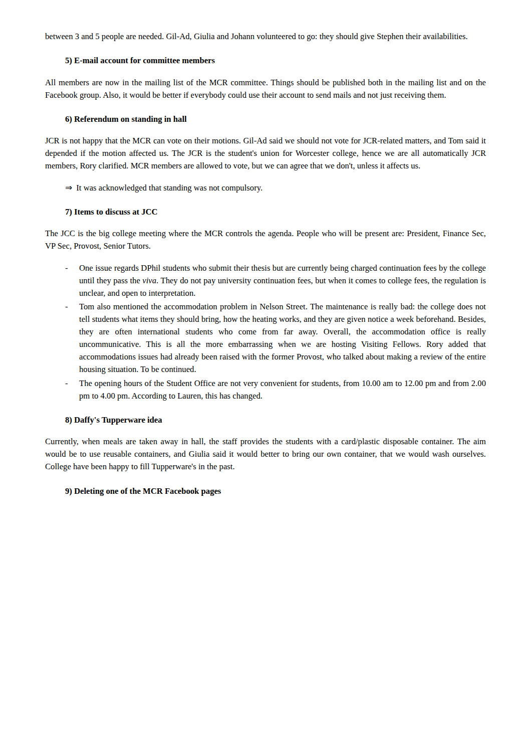between 3 and 5 people are needed. Gil-Ad, Giulia and Johann volunteered to go: they should give Stephen their availabilities.
5) E-mail account for committee members
All members are now in the mailing list of the MCR committee. Things should be published both in the mailing list and on the Facebook group. Also, it would be better if everybody could use their account to send mails and not just receiving them.
6) Referendum on standing in hall
JCR is not happy that the MCR can vote on their motions. Gil-Ad said we should not vote for JCR-related matters, and Tom said it depended if the motion affected us. The JCR is the student's union for Worcester college, hence we are all automatically JCR members, Rory clarified. MCR members are allowed to vote, but we can agree that we don't, unless it affects us.
⇒ It was acknowledged that standing was not compulsory.
7) Items to discuss at JCC
The JCC is the big college meeting where the MCR controls the agenda. People who will be present are: President, Finance Sec, VP Sec, Provost, Senior Tutors.
One issue regards DPhil students who submit their thesis but are currently being charged continuation fees by the college until they pass the viva. They do not pay university continuation fees, but when it comes to college fees, the regulation is unclear, and open to interpretation.
Tom also mentioned the accommodation problem in Nelson Street. The maintenance is really bad: the college does not tell students what items they should bring, how the heating works, and they are given notice a week beforehand. Besides, they are often international students who come from far away. Overall, the accommodation office is really uncommunicative. This is all the more embarrassing when we are hosting Visiting Fellows. Rory added that accommodations issues had already been raised with the former Provost, who talked about making a review of the entire housing situation. To be continued.
The opening hours of the Student Office are not very convenient for students, from 10.00 am to 12.00 pm and from 2.00 pm to 4.00 pm. According to Lauren, this has changed.
8) Daffy's Tupperware idea
Currently, when meals are taken away in hall, the staff provides the students with a card/plastic disposable container. The aim would be to use reusable containers, and Giulia said it would better to bring our own container, that we would wash ourselves. College have been happy to fill Tupperware's in the past.
9) Deleting one of the MCR Facebook pages